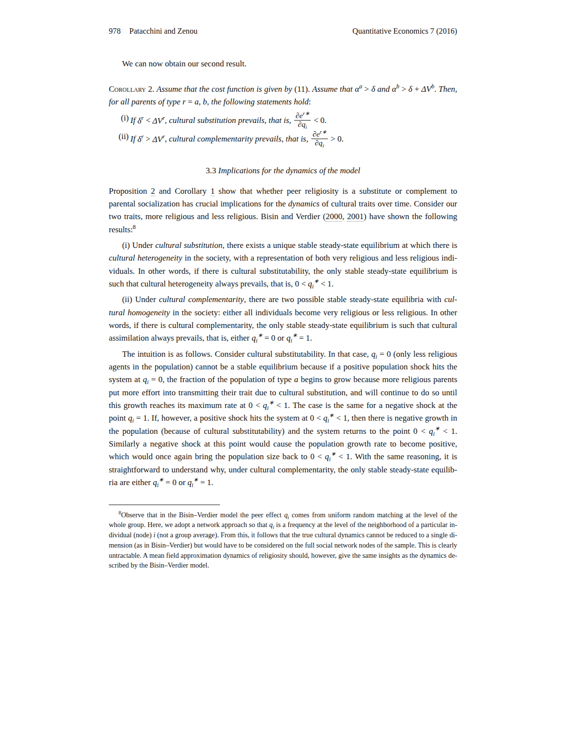978 Patacchini and Zenou
Quantitative Economics 7 (2016)
We can now obtain our second result.
Corollary 2. Assume that the cost function is given by (11). Assume that αa > δ and αb > δ + ΔVb. Then, for all parents of type r = a, b, the following statements hold:
(i) If δr < ΔVr, cultural substitution prevails, that is, ∂er∗∂qi < 0.
(ii) If δr > ΔVr, cultural complementarity prevails, that is, ∂er∗∂qi > 0.
3.3 Implications for the dynamics of the model
Proposition 2 and Corollary 1 show that whether peer religiosity is a substitute or complement to parental socialization has crucial implications for the dynamics of cultural traits over time. Consider our two traits, more religious and less religious. Bisin and Verdier (2000, 2001) have shown the following results:8
(i) Under cultural substitution, there exists a unique stable steady-state equilibrium at which there is cultural heterogeneity in the society, with a representation of both very religious and less religious individuals. In other words, if there is cultural substitutability, the only stable steady-state equilibrium is such that cultural heterogeneity always prevails, that is, 0 < qi∗ < 1.
(ii) Under cultural complementarity, there are two possible stable steady-state equilibria with cultural homogeneity in the society: either all individuals become very religious or less religious. In other words, if there is cultural complementarity, the only stable steady-state equilibrium is such that cultural assimilation always prevails, that is, either qi∗ = 0 or qi∗ = 1.
The intuition is as follows. Consider cultural substitutability. In that case, qi = 0 (only less religious agents in the population) cannot be a stable equilibrium because if a positive population shock hits the system at qi = 0, the fraction of the population of type a begins to grow because more religious parents put more effort into transmitting their trait due to cultural substitution, and will continue to do so until this growth reaches its maximum rate at 0 < qi∗ < 1. The case is the same for a negative shock at the point qi = 1. If, however, a positive shock hits the system at 0 < qi∗ < 1, then there is negative growth in the population (because of cultural substitutability) and the system returns to the point 0 < qi∗ < 1. Similarly a negative shock at this point would cause the population growth rate to become positive, which would once again bring the population size back to 0 < qi∗ < 1. With the same reasoning, it is straightforward to understand why, under cultural complementarity, the only stable steady-state equilibria are either qi∗ = 0 or qi∗ = 1.
8Observe that in the Bisin–Verdier model the peer effect qi comes from uniform random matching at the level of the whole group. Here, we adopt a network approach so that qi is a frequency at the level of the neighborhood of a particular individual (node) i (not a group average). From this, it follows that the true cultural dynamics cannot be reduced to a single dimension (as in Bisin–Verdier) but would have to be considered on the full social network nodes of the sample. This is clearly untractable. A mean field approximation dynamics of religiosity should, however, give the same insights as the dynamics described by the Bisin–Verdier model.